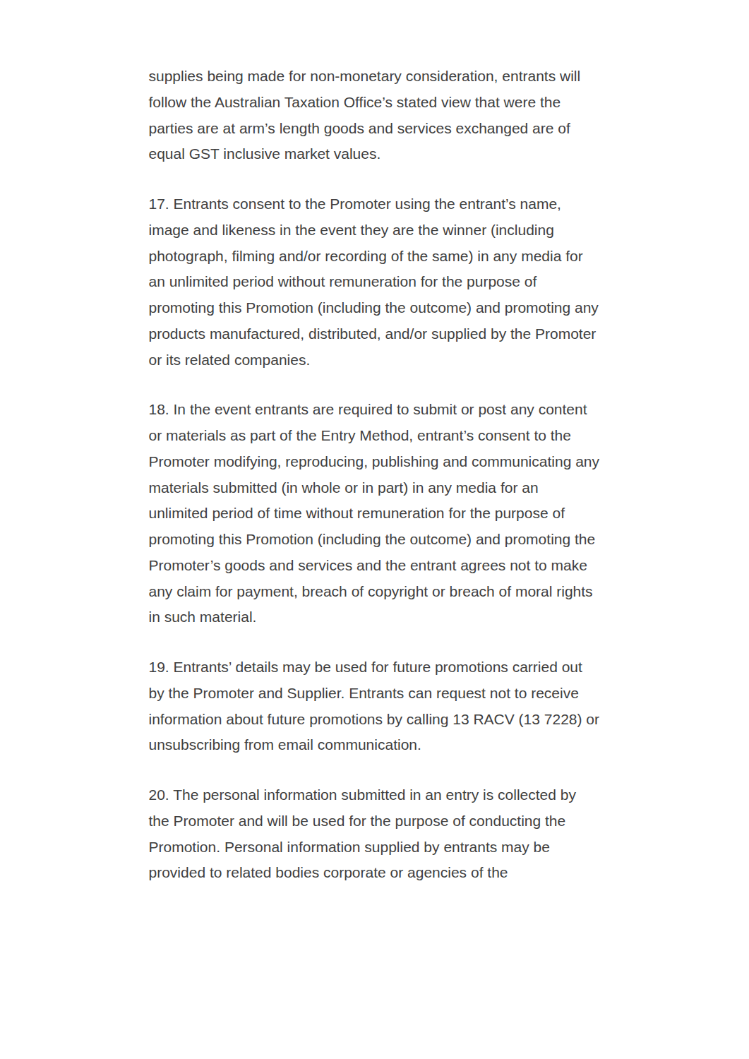supplies being made for non-monetary consideration, entrants will follow the Australian Taxation Office’s stated view that were the parties are at arm’s length goods and services exchanged are of equal GST inclusive market values.
17. Entrants consent to the Promoter using the entrant’s name, image and likeness in the event they are the winner (including photograph, filming and/or recording of the same) in any media for an unlimited period without remuneration for the purpose of promoting this Promotion (including the outcome) and promoting any products manufactured, distributed, and/or supplied by the Promoter or its related companies.
18. In the event entrants are required to submit or post any content or materials as part of the Entry Method, entrant’s consent to the Promoter modifying, reproducing, publishing and communicating any materials submitted (in whole or in part) in any media for an unlimited period of time without remuneration for the purpose of promoting this Promotion (including the outcome) and promoting the Promoter’s goods and services and the entrant agrees not to make any claim for payment, breach of copyright or breach of moral rights in such material.
19. Entrants’ details may be used for future promotions carried out by the Promoter and Supplier. Entrants can request not to receive information about future promotions by calling 13 RACV (13 7228) or unsubscribing from email communication.
20. The personal information submitted in an entry is collected by the Promoter and will be used for the purpose of conducting the Promotion. Personal information supplied by entrants may be provided to related bodies corporate or agencies of the